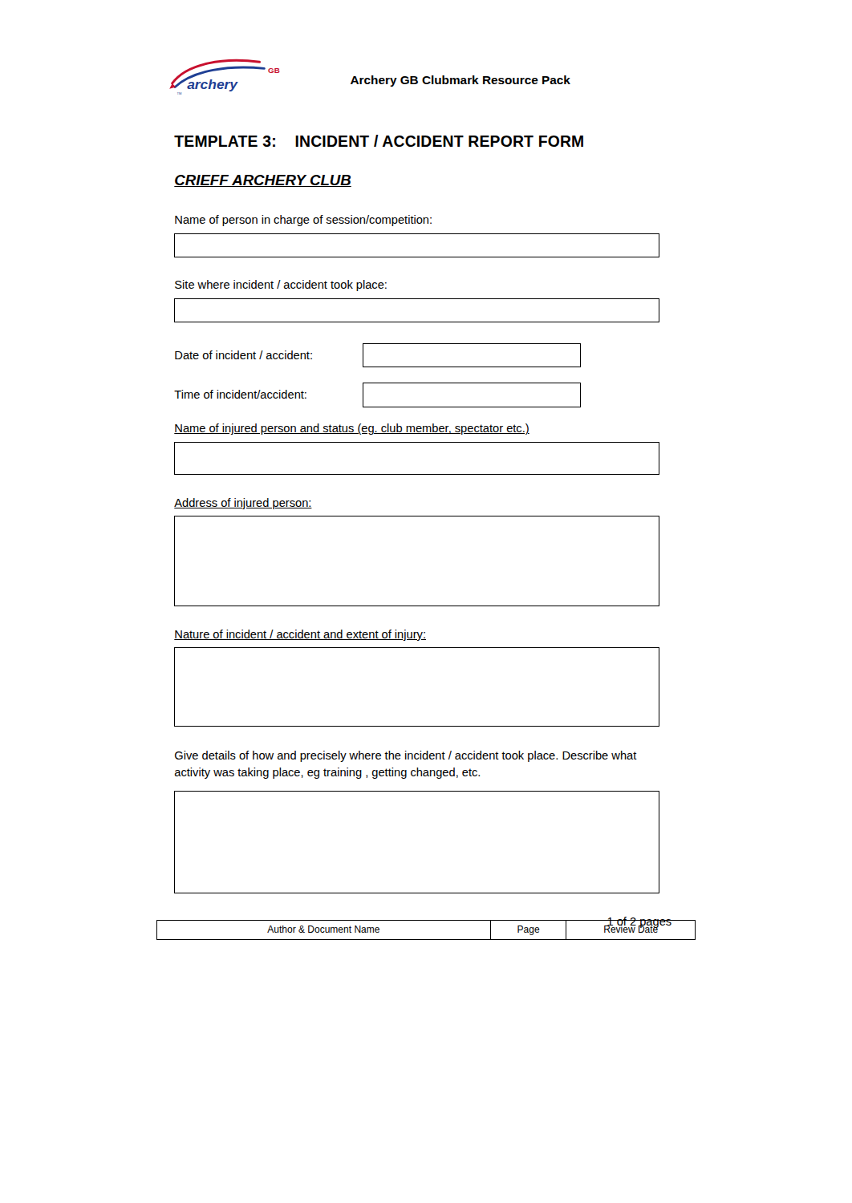archery GB TM
Archery GB Clubmark Resource Pack
TEMPLATE 3: INCIDENT / ACCIDENT REPORT FORM
CRIEFF ARCHERY CLUB
Name of person in charge of session/competition:
Site where incident / accident took place:
Date of incident / accident:
Time of incident/accident:
Name of injured person and status (eg. club member, spectator etc.)
Address of injured person:
Nature of incident / accident and extent of injury:
Give details of how and precisely where the incident / accident took place. Describe what activity was taking place, eg training , getting changed, etc.
1 of 2 pages
| Author & Document Name | Page | Review Date |